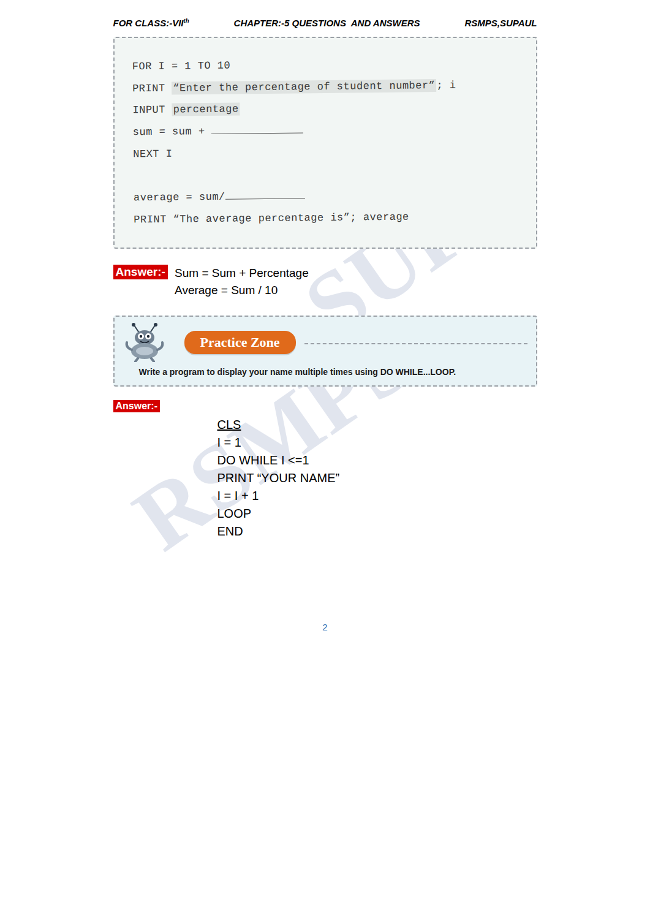SUPA RSMPS
FOR CLASS:-VIIth CHAPTER:-5 QUESTIONS AND ANSWERS RSMPS,SUPAUL
FOR I = 1 TO 10
PRINT “Enter the percentage of student number”; i
INPUT percentage
sum = sum +
NEXT I
average = sum/
PRINT “The average percentage is”; average
Answer:-
Sum = Sum + Percentage
Average = Sum / 10
Practice Zone
Write a program to display your name multiple times using DO WHILE...LOOP.
Answer:-
CLS
I = 1
DO WHILE I <=1
PRINT “YOUR NAME”
I = I + 1
LOOP
END
2